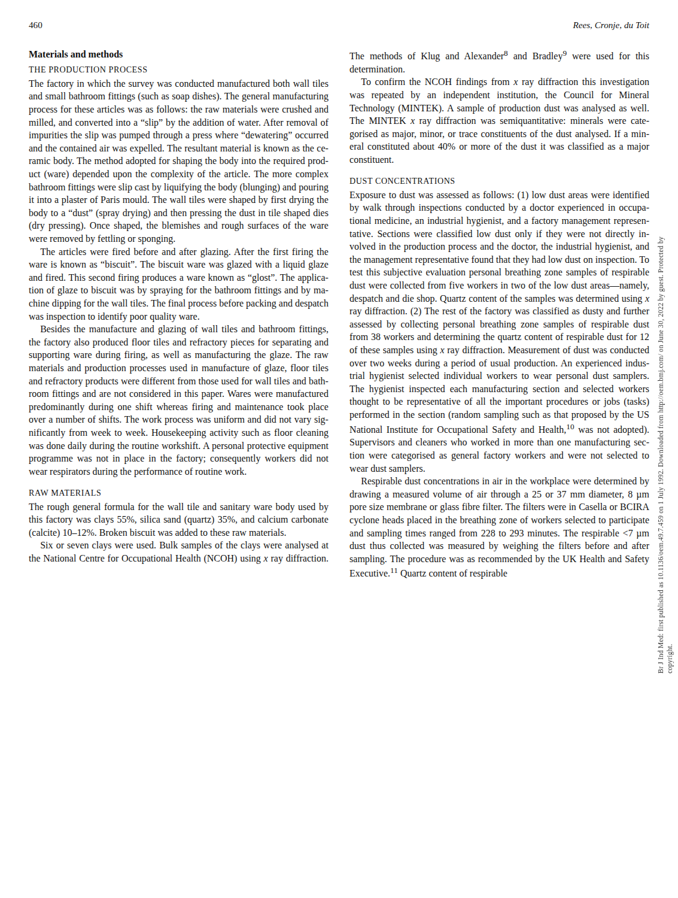460 Rees, Cronje, du Toit
Materials and methods
The production process
The factory in which the survey was conducted manufactured both wall tiles and small bathroom fittings (such as soap dishes). The general manufacturing process for these articles was as follows: the raw materials were crushed and milled, and converted into a “slip” by the addition of water. After removal of impurities the slip was pumped through a press where “dewatering” occurred and the contained air was expelled. The resultant material is known as the ceramic body. The method adopted for shaping the body into the required product (ware) depended upon the complexity of the article. The more complex bathroom fittings were slip cast by liquifying the body (blunging) and pouring it into a plaster of Paris mould. The wall tiles were shaped by first drying the body to a “dust” (spray drying) and then pressing the dust in tile shaped dies (dry pressing). Once shaped, the blemishes and rough surfaces of the ware were removed by fettling or sponging.
The articles were fired before and after glazing. After the first firing the ware is known as “biscuit”. The biscuit ware was glazed with a liquid glaze and fired. This second firing produces a ware known as “glost”. The application of glaze to biscuit was by spraying for the bathroom fittings and by machine dipping for the wall tiles. The final process before packing and despatch was inspection to identify poor quality ware.
Besides the manufacture and glazing of wall tiles and bathroom fittings, the factory also produced floor tiles and refractory pieces for separating and supporting ware during firing, as well as manufacturing the glaze. The raw materials and production processes used in manufacture of glaze, floor tiles and refractory products were different from those used for wall tiles and bathroom fittings and are not considered in this paper. Wares were manufactured predominantly during one shift whereas firing and maintenance took place over a number of shifts. The work process was uniform and did not vary significantly from week to week. Housekeeping activity such as floor cleaning was done daily during the routine workshift. A personal protective equipment programme was not in place in the factory; consequently workers did not wear respirators during the performance of routine work.
Raw materials
The rough general formula for the wall tile and sanitary ware body used by this factory was clays 55%, silica sand (quartz) 35%, and calcium carbonate (calcite) 10–12%. Broken biscuit was added to these raw materials.
Six or seven clays were used. Bulk samples of the clays were analysed at the National Centre for Occupational Health (NCOH) using x ray diffraction. The methods of Klug and Alexander8 and Bradley9 were used for this determination.
To confirm the NCOH findings from x ray diffraction this investigation was repeated by an independent institution, the Council for Mineral Technology (MINTEK). A sample of production dust was analysed as well. The MINTEK x ray diffraction was semiquantitative: minerals were categorised as major, minor, or trace constituents of the dust analysed. If a mineral constituted about 40% or more of the dust it was classified as a major constituent.
Dust concentrations
Exposure to dust was assessed as follows: (1) low dust areas were identified by walk through inspections conducted by a doctor experienced in occupational medicine, an industrial hygienist, and a factory management representative. Sections were classified low dust only if they were not directly involved in the production process and the doctor, the industrial hygienist, and the management representative found that they had low dust on inspection. To test this subjective evaluation personal breathing zone samples of respirable dust were collected from five workers in two of the low dust areas—namely, despatch and die shop. Quartz content of the samples was determined using x ray diffraction. (2) The rest of the factory was classified as dusty and further assessed by collecting personal breathing zone samples of respirable dust from 38 workers and determining the quartz content of respirable dust for 12 of these samples using x ray diffraction. Measurement of dust was conducted over two weeks during a period of usual production. An experienced industrial hygienist selected individual workers to wear personal dust samplers. The hygienist inspected each manufacturing section and selected workers thought to be representative of all the important procedures or jobs (tasks) performed in the section (random sampling such as that proposed by the US National Institute for Occupational Safety and Health,10 was not adopted). Supervisors and cleaners who worked in more than one manufacturing section were categorised as general factory workers and were not selected to wear dust samplers.
Respirable dust concentrations in air in the workplace were determined by drawing a measured volume of air through a 25 or 37 mm diameter, 8 µm pore size membrane or glass fibre filter. The filters were in Casella or BCIRA cyclone heads placed in the breathing zone of workers selected to participate and sampling times ranged from 228 to 293 minutes. The respirable <7 µm dust thus collected was measured by weighing the filters before and after sampling. The procedure was as recommended by the UK Health and Safety Executive.11 Quartz content of respirable
Br J Ind Med: first published as 10.1136/oem.49.7.459 on 1 July 1992. Downloaded from http://oem.bmj.com/ on June 30, 2022 by guest. Protected by copyright.